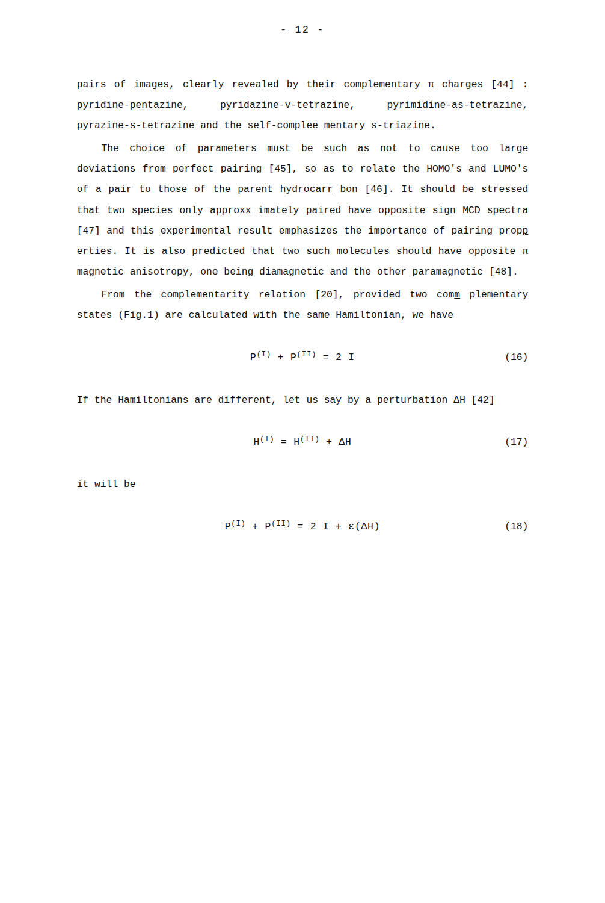- 12 -
pairs of images, clearly revealed by their complementary π charges [44] : pyridine-pentazine, pyridazine-v-tetrazine, pyrimidine-as-tetrazine, pyrazine-s-tetrazine and the self-complee mentary s-triazine.
The choice of parameters must be such as not to cause too large deviations from perfect pairing [45], so as to relate the HOMO's and LUMO's of a pair to those of the parent hydrocarr bon [46]. It should be stressed that two species only approxx imately paired have opposite sign MCD spectra [47] and this experimental result emphasizes the importance of pairing propp erties. It is also predicted that two such molecules should have opposite π magnetic anisotropy, one being diamagnetic and the other paramagnetic [48].
From the complementarity relation [20], provided two comm plementary states (Fig.1) are calculated with the same Hamiltonian, we have
P(I) + P(II) = 2 I (16)
If the Hamiltonians are different, let us say by a perturbation ΔH [42]
H(I) = H(II) + ΔH (17)
it will be
P(I) + P(II) = 2 I + ε(ΔH) (18)